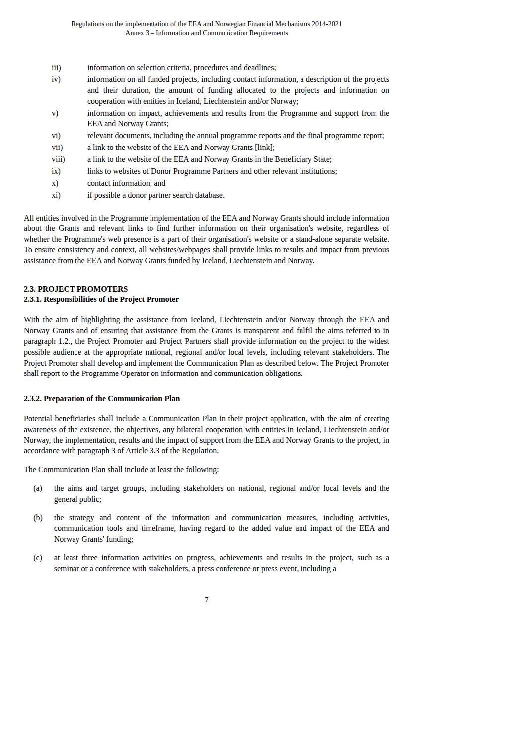Regulations on the implementation of the EEA and Norwegian Financial Mechanisms 2014-2021
Annex 3 – Information and Communication Requirements
iii) information on selection criteria, procedures and deadlines;
iv) information on all funded projects, including contact information, a description of the projects and their duration, the amount of funding allocated to the projects and information on cooperation with entities in Iceland, Liechtenstein and/or Norway;
v) information on impact, achievements and results from the Programme and support from the EEA and Norway Grants;
vi) relevant documents, including the annual programme reports and the final programme report;
vii) a link to the website of the EEA and Norway Grants [link];
viii) a link to the website of the EEA and Norway Grants in the Beneficiary State;
ix) links to websites of Donor Programme Partners and other relevant institutions;
x) contact information; and
xi) if possible a donor partner search database.
All entities involved in the Programme implementation of the EEA and Norway Grants should include information about the Grants and relevant links to find further information on their organisation's website, regardless of whether the Programme's web presence is a part of their organisation's website or a stand-alone separate website. To ensure consistency and context, all websites/webpages shall provide links to results and impact from previous assistance from the EEA and Norway Grants funded by Iceland, Liechtenstein and Norway.
2.3. PROJECT PROMOTERS
2.3.1. Responsibilities of the Project Promoter
With the aim of highlighting the assistance from Iceland, Liechtenstein and/or Norway through the EEA and Norway Grants and of ensuring that assistance from the Grants is transparent and fulfil the aims referred to in paragraph 1.2., the Project Promoter and Project Partners shall provide information on the project to the widest possible audience at the appropriate national, regional and/or local levels, including relevant stakeholders. The Project Promoter shall develop and implement the Communication Plan as described below. The Project Promoter shall report to the Programme Operator on information and communication obligations.
2.3.2. Preparation of the Communication Plan
Potential beneficiaries shall include a Communication Plan in their project application, with the aim of creating awareness of the existence, the objectives, any bilateral cooperation with entities in Iceland, Liechtenstein and/or Norway, the implementation, results and the impact of support from the EEA and Norway Grants to the project, in accordance with paragraph 3 of Article 3.3 of the Regulation.
The Communication Plan shall include at least the following:
(a) the aims and target groups, including stakeholders on national, regional and/or local levels and the general public;
(b) the strategy and content of the information and communication measures, including activities, communication tools and timeframe, having regard to the added value and impact of the EEA and Norway Grants' funding;
(c) at least three information activities on progress, achievements and results in the project, such as a seminar or a conference with stakeholders, a press conference or press event, including a
7